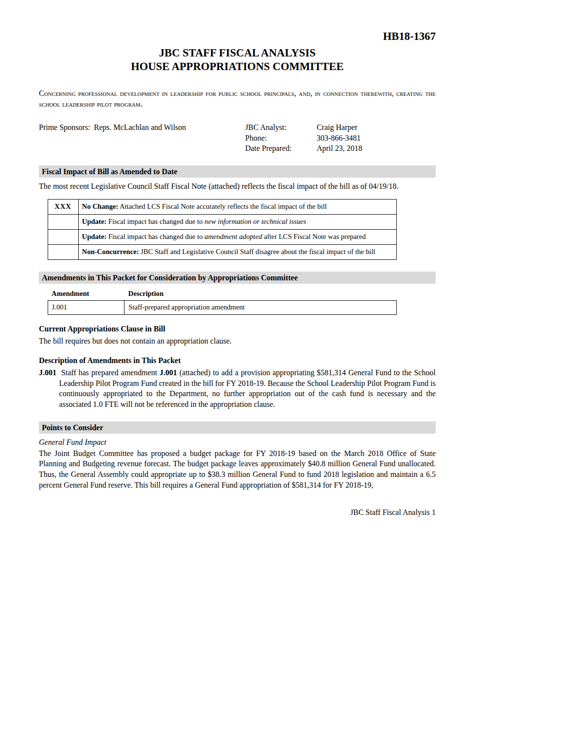HB18-1367
JBC Staff Fiscal Analysis
House Appropriations Committee
Concerning professional development in leadership for public school principals, and, in connection therewith, creating the school leadership pilot program.
| Prime Sponsors: Reps. McLachlan and Wilson | JBC Analyst: | Craig Harper |
| | Phone: | 303-866-3481 |
| | Date Prepared: | April 23, 2018 |
Fiscal Impact of Bill as Amended to Date
The most recent Legislative Council Staff Fiscal Note (attached) reflects the fiscal impact of the bill as of 04/19/18.
| XXX | No Change: Attached LCS Fiscal Note accurately reflects the fiscal impact of the bill |
| | Update: Fiscal impact has changed due to new information or technical issues |
| | Update: Fiscal impact has changed due to amendment adopted after LCS Fiscal Note was prepared |
| | Non-Concurrence: JBC Staff and Legislative Council Staff disagree about the fiscal impact of the bill |
Amendments in This Packet for Consideration by Appropriations Committee
| Amendment | Description |
| --- | --- |
| J.001 | Staff-prepared appropriation amendment |
Current Appropriations Clause in Bill
The bill requires but does not contain an appropriation clause.
Description of Amendments in This Packet
J.001 Staff has prepared amendment J.001 (attached) to add a provision appropriating $581,314 General Fund to the School Leadership Pilot Program Fund created in the bill for FY 2018-19. Because the School Leadership Pilot Program Fund is continuously appropriated to the Department, no further appropriation out of the cash fund is necessary and the associated 1.0 FTE will not be referenced in the appropriation clause.
Points to Consider
General Fund Impact
The Joint Budget Committee has proposed a budget package for FY 2018-19 based on the March 2018 Office of State Planning and Budgeting revenue forecast. The budget package leaves approximately $40.8 million General Fund unallocated. Thus, the General Assembly could appropriate up to $38.3 million General Fund to fund 2018 legislation and maintain a 6.5 percent General Fund reserve. This bill requires a General Fund appropriation of $581,314 for FY 2018-19,
JBC Staff Fiscal Analysis 1